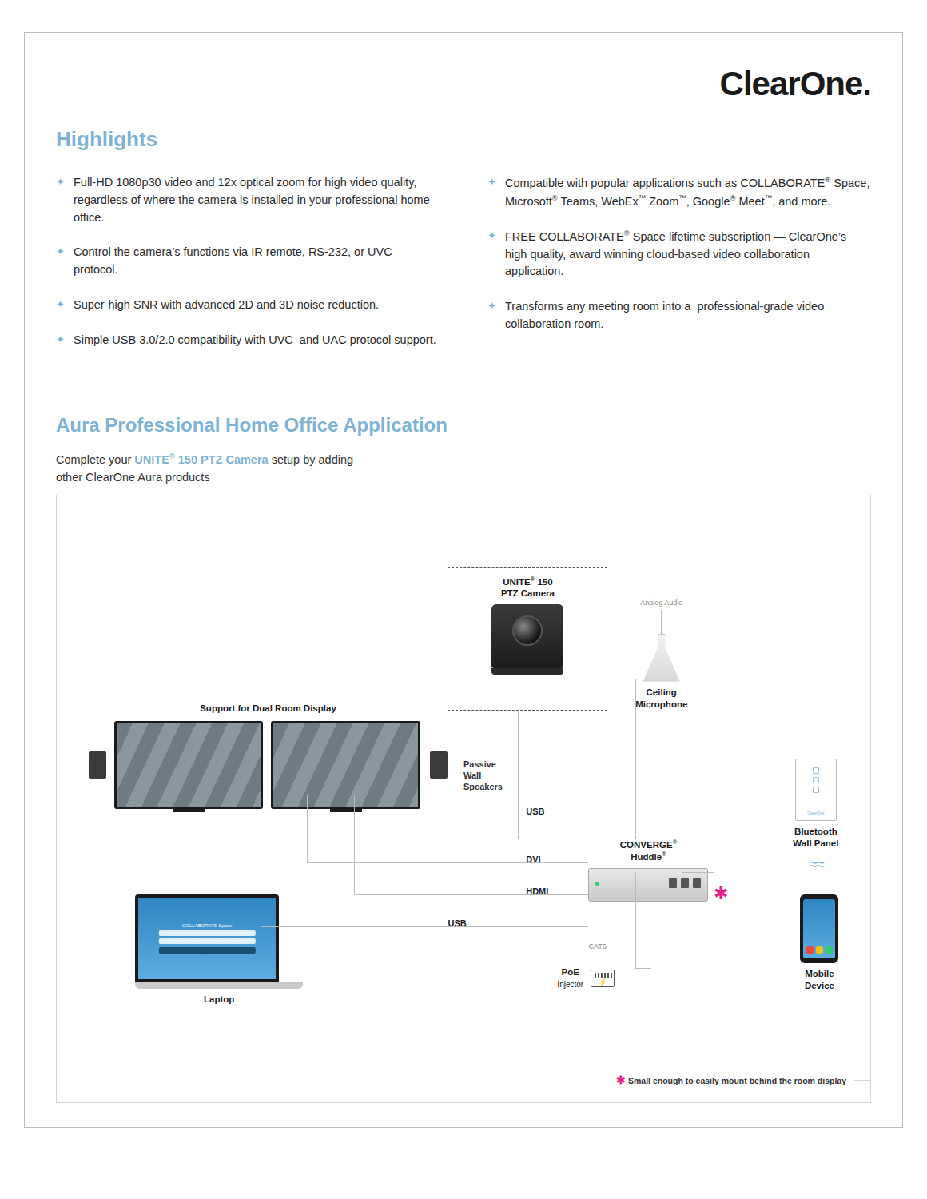ClearOne.
Highlights
Full-HD 1080p30 video and 12x optical zoom for high video quality, regardless of where the camera is installed in your professional home office.
Control the camera’s functions via IR remote, RS-232, or UVC protocol.
Super-high SNR with advanced 2D and 3D noise reduction.
Simple USB 3.0/2.0 compatibility with UVC and UAC protocol support.
Compatible with popular applications such as COLLABORATE® Space, Microsoft® Teams, WebEx™ Zoom™, Google® Meet™, and more.
FREE COLLABORATE® Space lifetime subscription — ClearOne’s high quality, award winning cloud-based video collaboration application.
Transforms any meeting room into a professional-grade video collaboration room.
Aura Professional Home Office Application
Complete your UNITE® 150 PTZ Camera setup by adding
other ClearOne Aura products
UNITE® 150
PTZ Camera
Analog Audio
Ceiling
Microphone
Support for Dual Room Display
Passive
Wall
Speakers
CONVERGE®
Huddle®
✱
ClearOne
Bluetooth
Wall Panel
≈≈
Mobile
Device
COLLABORATE Space
Laptop
CAT6
PoE
Injector
USB
DVI
HDMI
USB
✱Small enough to easily mount behind the room display